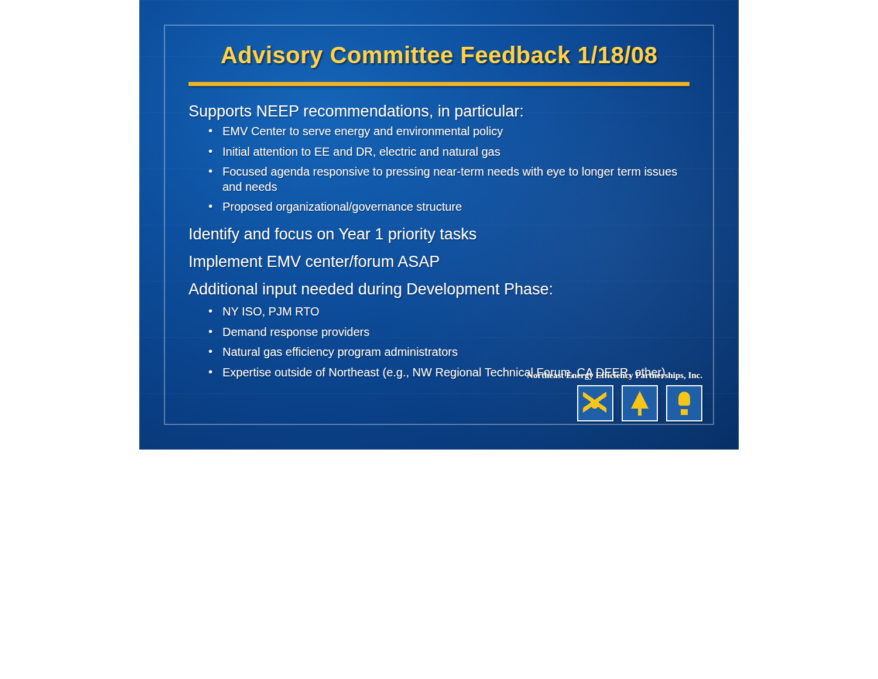Advisory Committee Feedback 1/18/08
Supports NEEP recommendations, in particular:
EMV Center to serve energy and environmental policy
Initial attention to EE and DR, electric and natural gas
Focused agenda responsive to pressing near-term needs with eye to longer term issues and needs
Proposed organizational/governance structure
Identify and focus on Year 1 priority tasks
Implement EMV center/forum ASAP
Additional input needed during Development Phase:
NY ISO, PJM RTO
Demand response providers
Natural gas efficiency program administrators
Expertise outside of Northeast (e.g., NW Regional Technical Forum, CA DEER, other)
Northeast Energy Efficiency Partnerships, Inc.